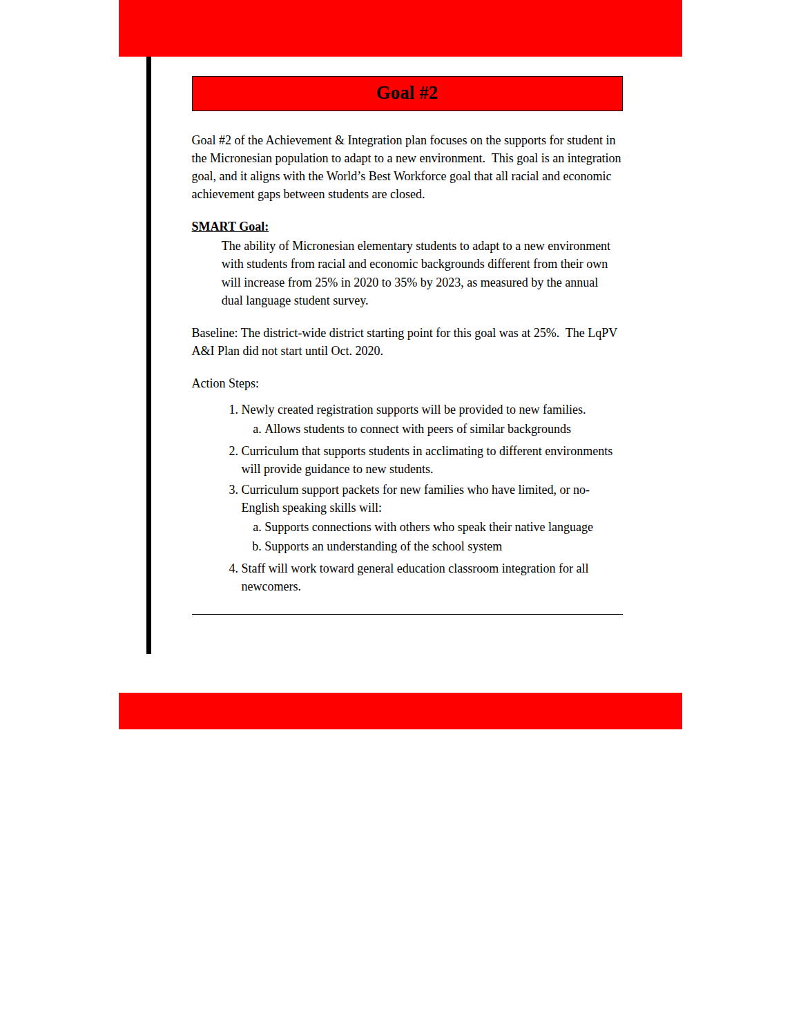Goal #2
Goal #2 of the Achievement & Integration plan focuses on the supports for student in the Micronesian population to adapt to a new environment. This goal is an integration goal, and it aligns with the World’s Best Workforce goal that all racial and economic achievement gaps between students are closed.
SMART Goal:
The ability of Micronesian elementary students to adapt to a new environment with students from racial and economic backgrounds different from their own will increase from 25% in 2020 to 35% by 2023, as measured by the annual dual language student survey.
Baseline: The district-wide district starting point for this goal was at 25%. The LqPV A&I Plan did not start until Oct. 2020.
Action Steps:
Newly created registration supports will be provided to new families.
Allows students to connect with peers of similar backgrounds
Curriculum that supports students in acclimating to different environments will provide guidance to new students.
Curriculum support packets for new families who have limited, or no-English speaking skills will:
Supports connections with others who speak their native language
Supports an understanding of the school system
Staff will work toward general education classroom integration for all newcomers.